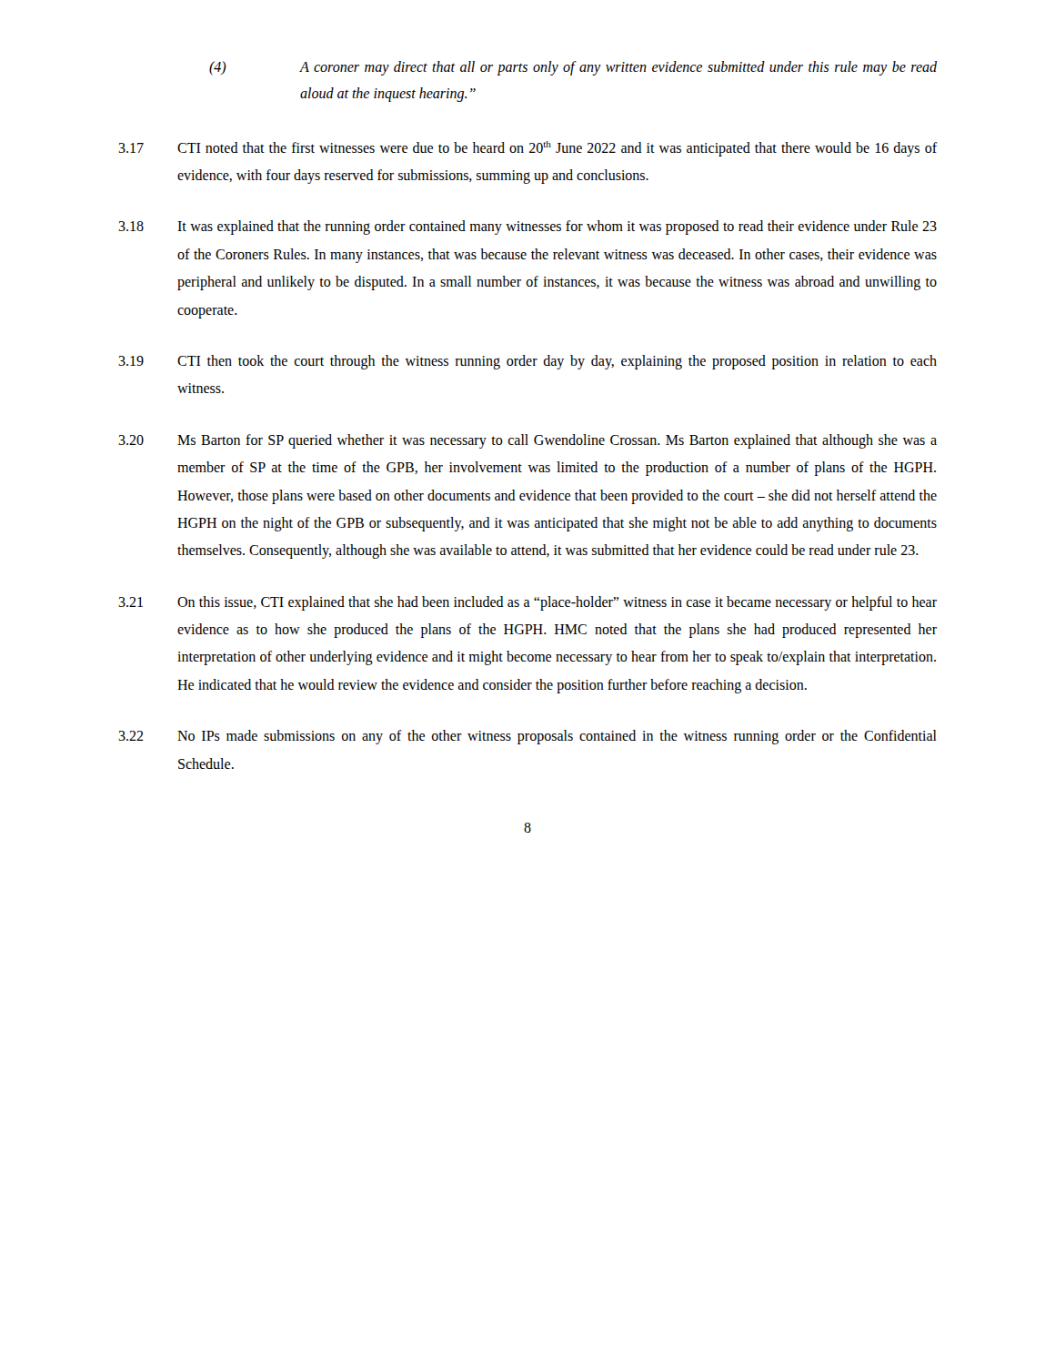(4) A coroner may direct that all or parts only of any written evidence submitted under this rule may be read aloud at the inquest hearing.”
3.17
CTI noted that the first witnesses were due to be heard on 20th June 2022 and it was anticipated that there would be 16 days of evidence, with four days reserved for submissions, summing up and conclusions.
3.18
It was explained that the running order contained many witnesses for whom it was proposed to read their evidence under Rule 23 of the Coroners Rules. In many instances, that was because the relevant witness was deceased. In other cases, their evidence was peripheral and unlikely to be disputed. In a small number of instances, it was because the witness was abroad and unwilling to cooperate.
3.19
CTI then took the court through the witness running order day by day, explaining the proposed position in relation to each witness.
3.20
Ms Barton for SP queried whether it was necessary to call Gwendoline Crossan. Ms Barton explained that although she was a member of SP at the time of the GPB, her involvement was limited to the production of a number of plans of the HGPH. However, those plans were based on other documents and evidence that been provided to the court – she did not herself attend the HGPH on the night of the GPB or subsequently, and it was anticipated that she might not be able to add anything to documents themselves. Consequently, although she was available to attend, it was submitted that her evidence could be read under rule 23.
3.21
On this issue, CTI explained that she had been included as a “place-holder” witness in case it became necessary or helpful to hear evidence as to how she produced the plans of the HGPH. HMC noted that the plans she had produced represented her interpretation of other underlying evidence and it might become necessary to hear from her to speak to/explain that interpretation. He indicated that he would review the evidence and consider the position further before reaching a decision.
3.22
No IPs made submissions on any of the other witness proposals contained in the witness running order or the Confidential Schedule.
8